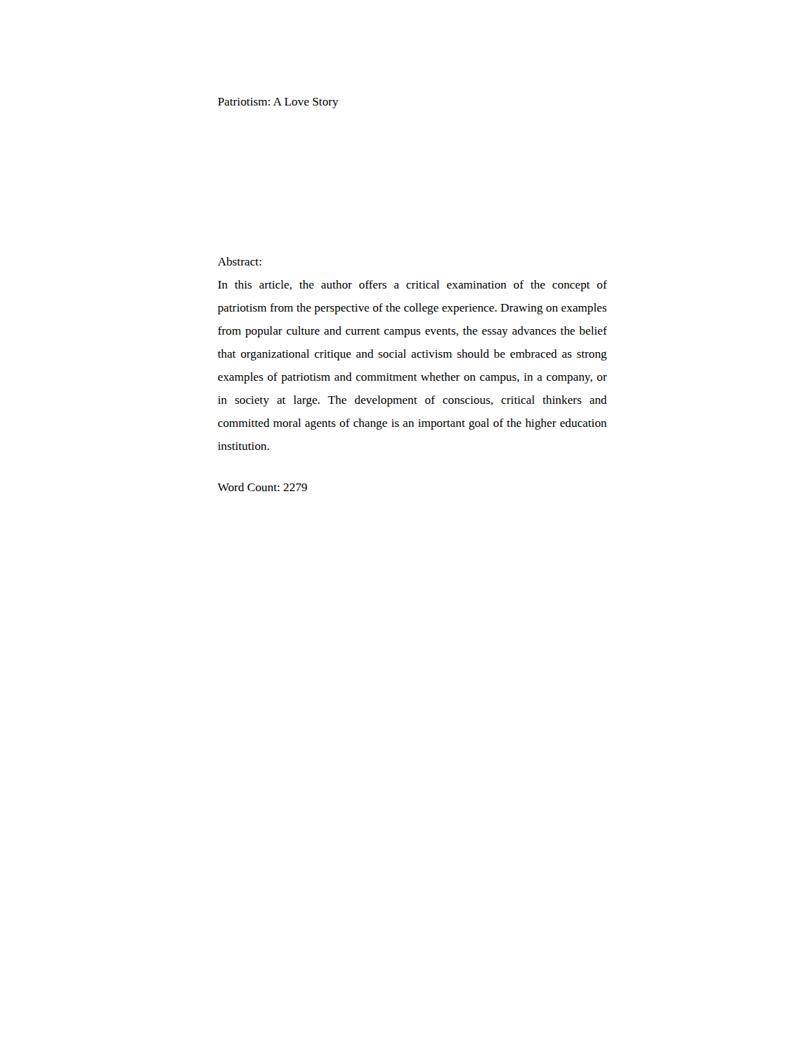Patriotism: A Love Story
Abstract:
In this article, the author offers a critical examination of the concept of patriotism from the perspective of the college experience. Drawing on examples from popular culture and current campus events, the essay advances the belief that organizational critique and social activism should be embraced as strong examples of patriotism and commitment whether on campus, in a company, or in society at large. The development of conscious, critical thinkers and committed moral agents of change is an important goal of the higher education institution.
Word Count: 2279